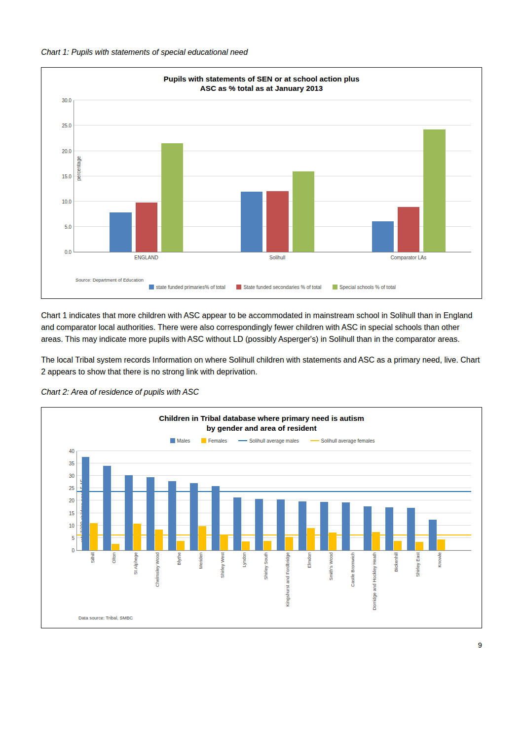Chart 1: Pupils with statements of special educational need
Pupils with statements of SEN or at school action plus ASC as % total as at January 2013
30.0
25.0
20.0
15.0
10.0
5.0
0.0
percentage
ENGLAND
Solihull
Comparator LAs
Source: Department of Education
state funded primaries% of total State funded secondaries % of total Special schools % of total
Chart 1 indicates that more children with ASC appear to be accommodated in mainstream school in Solihull than in England and comparator local authorities. There were also correspondingly fewer children with ASC in special schools than other areas. This may indicate more pupils with ASC without LD (possibly Asperger's) in Solihull than in the comparator areas.
The local Tribal system records Information on where Solihull children with statements and ASC as a primary need, live. Chart 2 appears to show that there is no strong link with deprivation.
Chart 2: Area of residence of pupils with ASC
Children in Tribal database where primary need is autism by gender and area of resident
Males Females Solihull average males Solihull average females
40
35
30
25
20
15
10
5
0
rate/1000 children aged 5-15
Silhill
Olton
St Alphege
Chelmsley Wood
Blythe
Meriden
Shirley West
Lyndon
Shirley South
Kingshurst and Fordbridge
Elmdon
Smith's Wood
Castle Bromwich
Dorridge and Hockley Heath
Bickenhill
Shirley East
Knowle
Data source: Tribal, SMBC
9